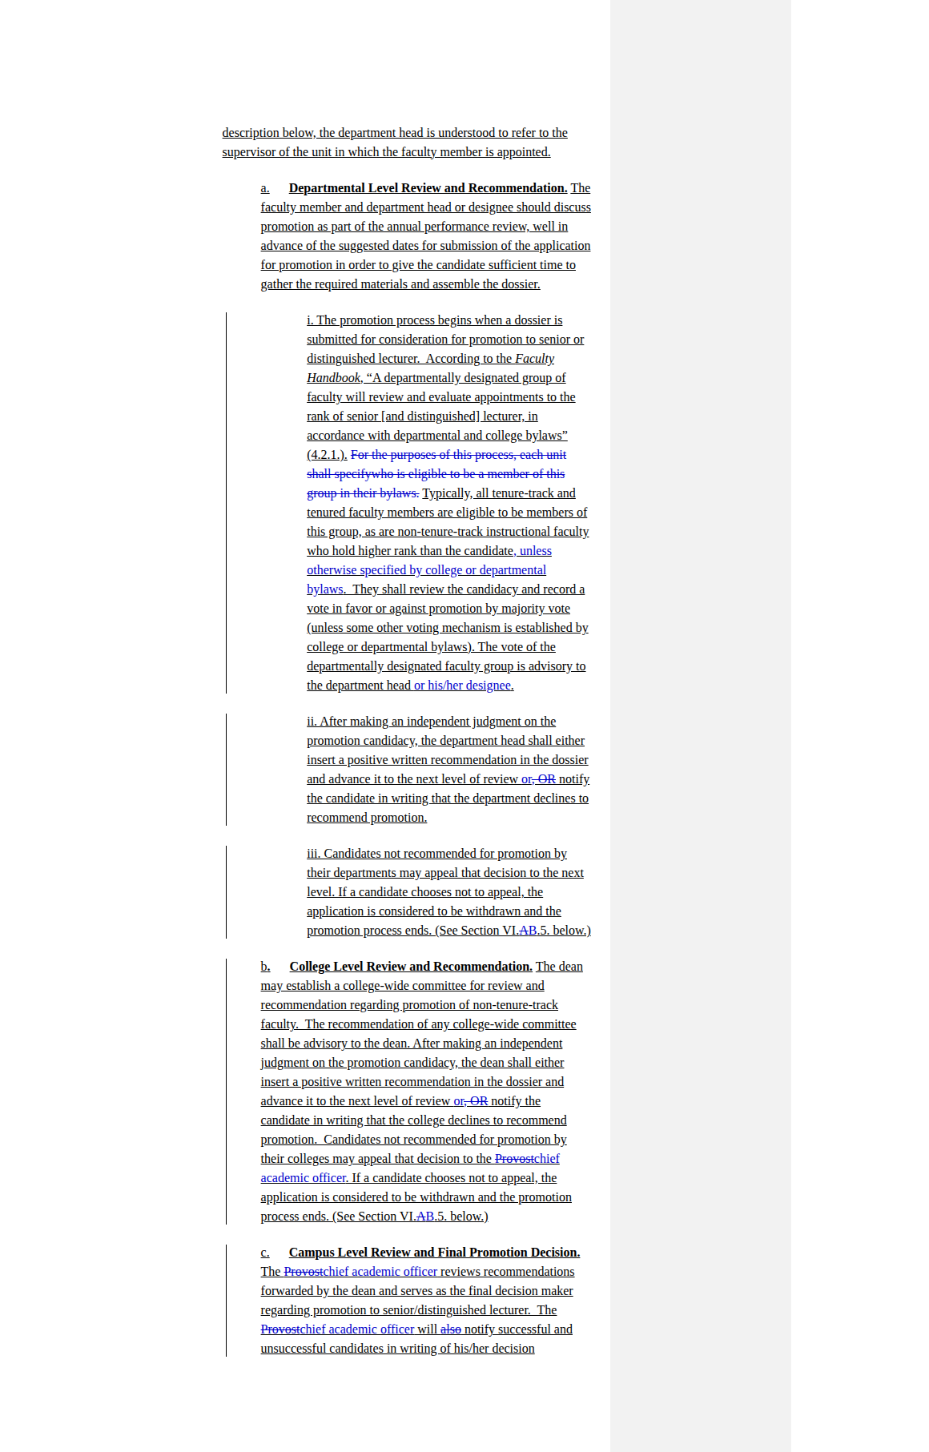description below, the department head is understood to refer to the supervisor of the unit in which the faculty member is appointed.
a. Departmental Level Review and Recommendation. The faculty member and department head or designee should discuss promotion as part of the annual performance review, well in advance of the suggested dates for submission of the application for promotion in order to give the candidate sufficient time to gather the required materials and assemble the dossier.
i. The promotion process begins when a dossier is submitted for consideration for promotion to senior or distinguished lecturer. According to the Faculty Handbook, “A departmentally designated group of faculty will review and evaluate appointments to the rank of senior [and distinguished] lecturer, in accordance with departmental and college bylaws” (4.2.1.). For the purposes of this process, each unit shall specifywho is eligible to be a member of this group in their bylaws. Typically, all tenure-track and tenured faculty members are eligible to be members of this group, as are non-tenure-track instructional faculty who hold higher rank than the candidate, unless otherwise specified by college or departmental bylaws. They shall review the candidacy and record a vote in favor or against promotion by majority vote (unless some other voting mechanism is established by college or departmental bylaws). The vote of the departmentally designated faculty group is advisory to the department head or his/her designee.
ii. After making an independent judgment on the promotion candidacy, the department head shall either insert a positive written recommendation in the dossier and advance it to the next level of review or, OR notify the candidate in writing that the department declines to recommend promotion.
iii. Candidates not recommended for promotion by their departments may appeal that decision to the next level. If a candidate chooses not to appeal, the application is considered to be withdrawn and the promotion process ends. (See Section VI.AB.5. below.)
b. College Level Review and Recommendation. The dean may establish a college-wide committee for review and recommendation regarding promotion of non-tenure-track faculty. The recommendation of any college-wide committee shall be advisory to the dean. After making an independent judgment on the promotion candidacy, the dean shall either insert a positive written recommendation in the dossier and advance it to the next level of review or, OR notify the candidate in writing that the college declines to recommend promotion. Candidates not recommended for promotion by their colleges may appeal that decision to the Provost chief academic officer. If a candidate chooses not to appeal, the application is considered to be withdrawn and the promotion process ends. (See Section VI.AB.5. below.)
c. Campus Level Review and Final Promotion Decision. The Provost chief academic officer reviews recommendations forwarded by the dean and serves as the final decision maker regarding promotion to senior/distinguished lecturer. The Provost chief academic officer will also notify successful and unsuccessful candidates in writing of his/her decision